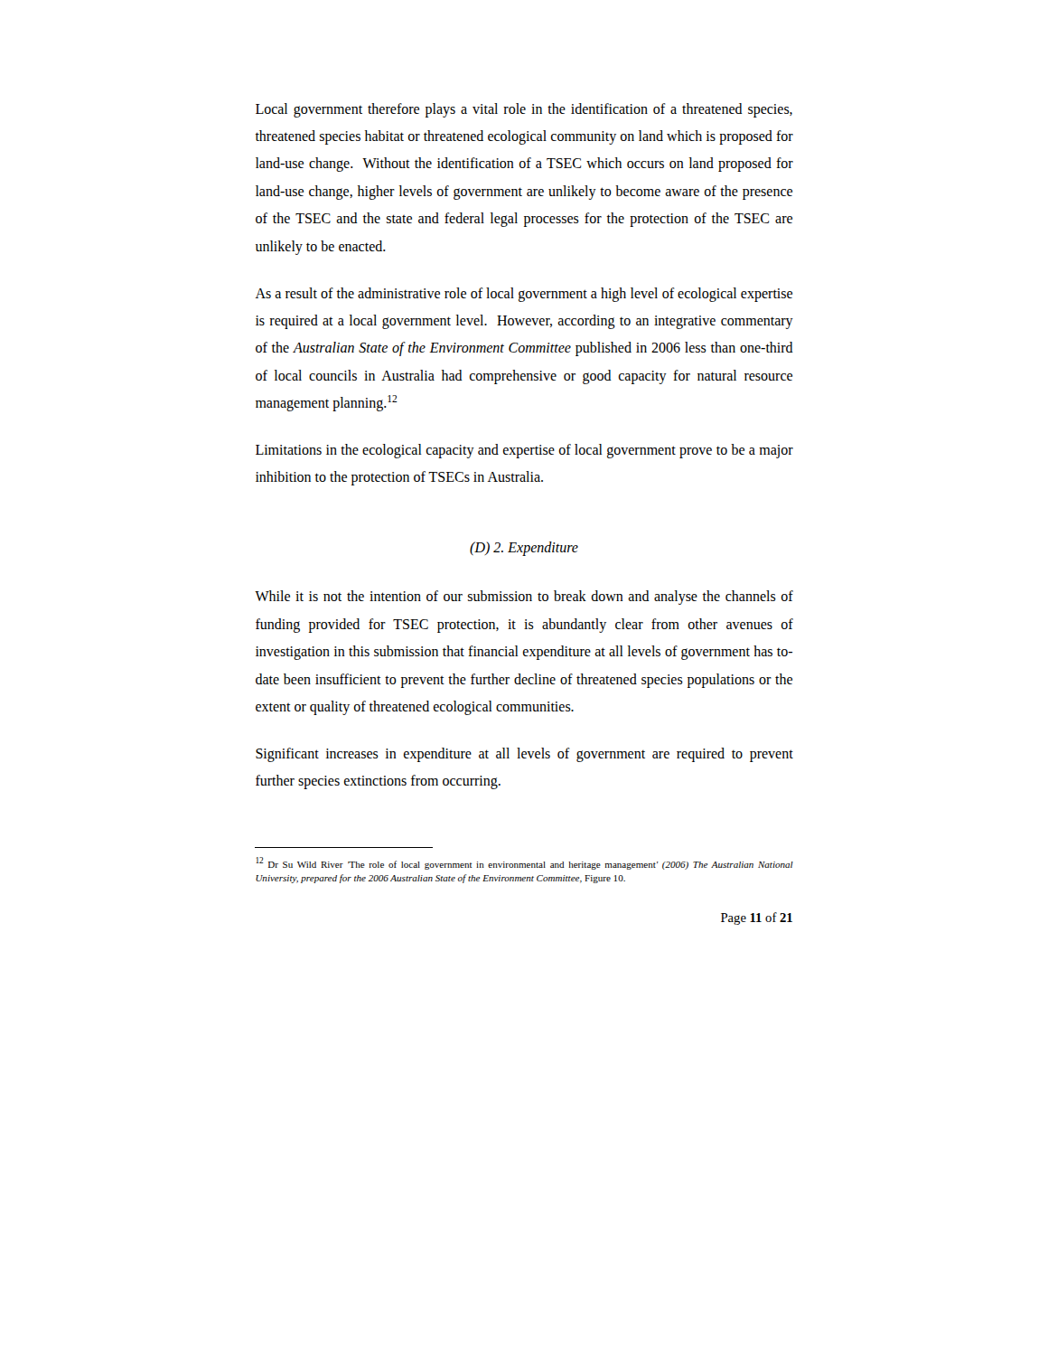Local government therefore plays a vital role in the identification of a threatened species, threatened species habitat or threatened ecological community on land which is proposed for land-use change. Without the identification of a TSEC which occurs on land proposed for land-use change, higher levels of government are unlikely to become aware of the presence of the TSEC and the state and federal legal processes for the protection of the TSEC are unlikely to be enacted.
As a result of the administrative role of local government a high level of ecological expertise is required at a local government level. However, according to an integrative commentary of the Australian State of the Environment Committee published in 2006 less than one-third of local councils in Australia had comprehensive or good capacity for natural resource management planning.12
Limitations in the ecological capacity and expertise of local government prove to be a major inhibition to the protection of TSECs in Australia.
(D) 2. Expenditure
While it is not the intention of our submission to break down and analyse the channels of funding provided for TSEC protection, it is abundantly clear from other avenues of investigation in this submission that financial expenditure at all levels of government has to-date been insufficient to prevent the further decline of threatened species populations or the extent or quality of threatened ecological communities.
Significant increases in expenditure at all levels of government are required to prevent further species extinctions from occurring.
12 Dr Su Wild River 'The role of local government in environmental and heritage management' (2006) The Australian National University, prepared for the 2006 Australian State of the Environment Committee, Figure 10.
Page 11 of 21